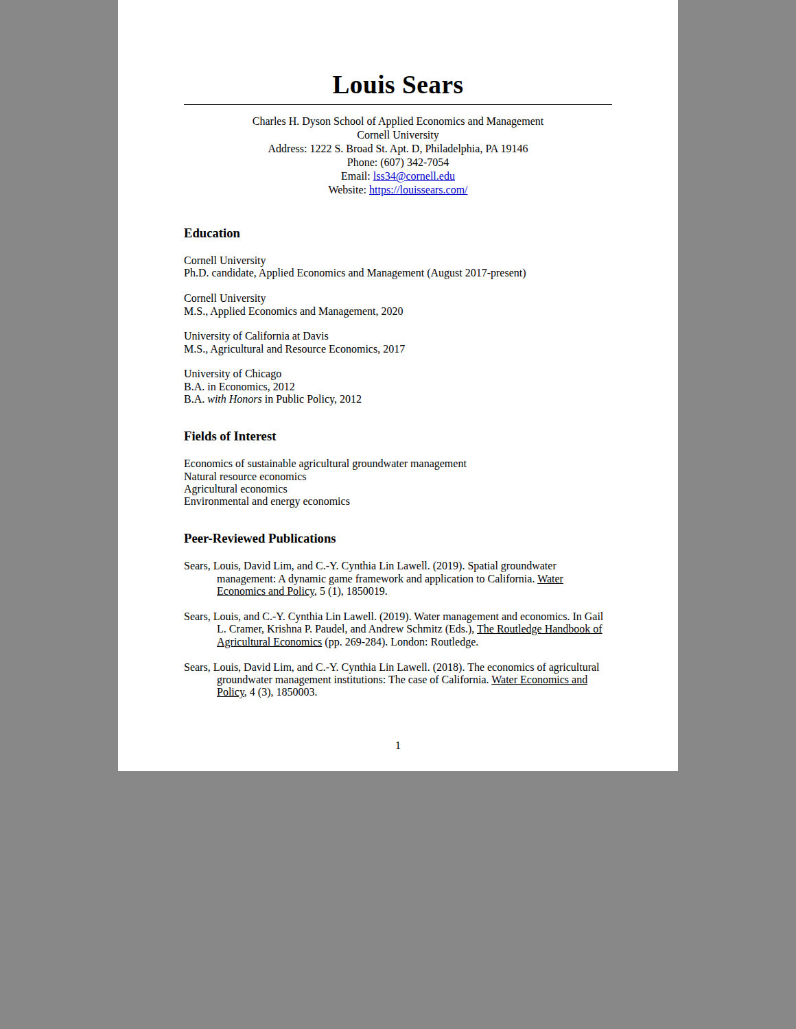Louis Sears
Charles H. Dyson School of Applied Economics and Management
Cornell University
Address: 1222 S. Broad St. Apt. D, Philadelphia, PA 19146
Phone: (607) 342-7054
Email: lss34@cornell.edu
Website: https://louissears.com/
Education
Cornell University
Ph.D. candidate, Applied Economics and Management (August 2017-present)
Cornell University
M.S., Applied Economics and Management, 2020
University of California at Davis
M.S., Agricultural and Resource Economics, 2017
University of Chicago
B.A. in Economics, 2012
B.A. with Honors in Public Policy, 2012
Fields of Interest
Economics of sustainable agricultural groundwater management
Natural resource economics
Agricultural economics
Environmental and energy economics
Peer-Reviewed Publications
Sears, Louis, David Lim, and C.-Y. Cynthia Lin Lawell. (2019). Spatial groundwater management: A dynamic game framework and application to California. Water Economics and Policy, 5 (1), 1850019.
Sears, Louis, and C.-Y. Cynthia Lin Lawell. (2019). Water management and economics. In Gail L. Cramer, Krishna P. Paudel, and Andrew Schmitz (Eds.), The Routledge Handbook of Agricultural Economics (pp. 269-284). London: Routledge.
Sears, Louis, David Lim, and C.-Y. Cynthia Lin Lawell. (2018). The economics of agricultural groundwater management institutions: The case of California. Water Economics and Policy, 4 (3), 1850003.
1